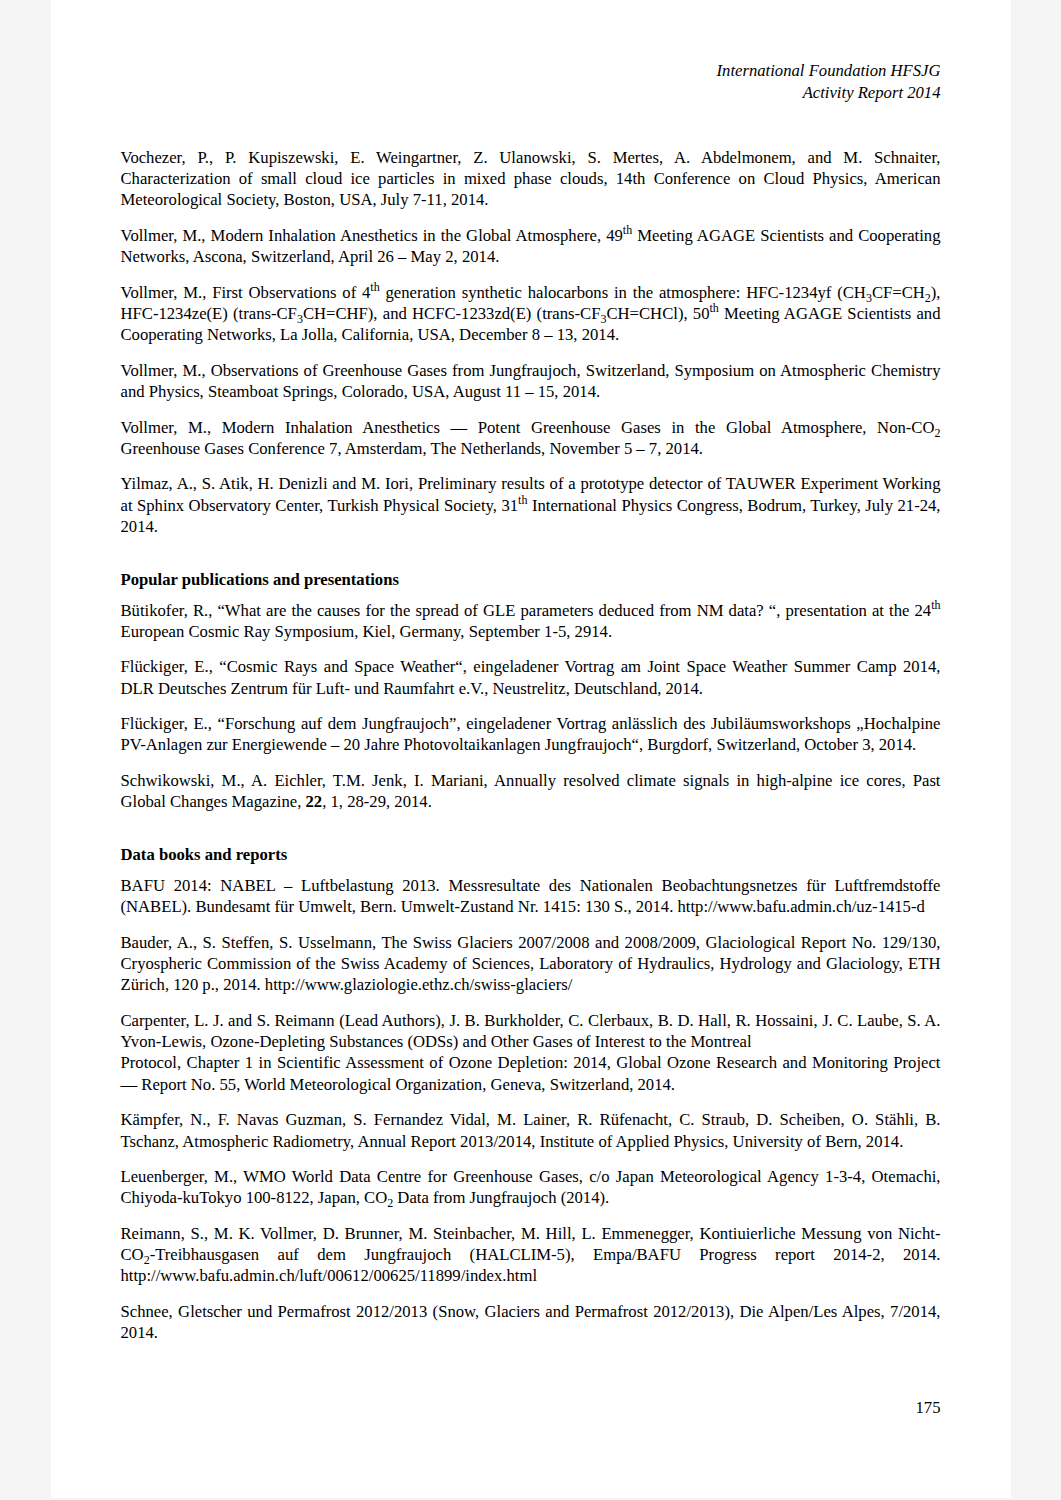International Foundation HFSJG
Activity Report 2014
Vochezer, P., P. Kupiszewski, E. Weingartner, Z. Ulanowski, S. Mertes, A. Abdelmonem, and M. Schnaiter, Characterization of small cloud ice particles in mixed phase clouds, 14th Conference on Cloud Physics, American Meteorological Society, Boston, USA, July 7-11, 2014.
Vollmer, M., Modern Inhalation Anesthetics in the Global Atmosphere, 49th Meeting AGAGE Scientists and Cooperating Networks, Ascona, Switzerland, April 26 – May 2, 2014.
Vollmer, M., First Observations of 4th generation synthetic halocarbons in the atmosphere: HFC-1234yf (CH3CF=CH2), HFC-1234ze(E) (trans-CF3CH=CHF), and HCFC-1233zd(E) (trans-CF3CH=CHCl), 50th Meeting AGAGE Scientists and Cooperating Networks, La Jolla, California, USA, December 8 – 13, 2014.
Vollmer, M., Observations of Greenhouse Gases from Jungfraujoch, Switzerland, Symposium on Atmospheric Chemistry and Physics, Steamboat Springs, Colorado, USA, August 11 – 15, 2014.
Vollmer, M., Modern Inhalation Anesthetics — Potent Greenhouse Gases in the Global Atmosphere, Non-CO2 Greenhouse Gases Conference 7, Amsterdam, The Netherlands, November 5 – 7, 2014.
Yilmaz, A., S. Atik, H. Denizli and M. Iori, Preliminary results of a prototype detector of TAUWER Experiment Working at Sphinx Observatory Center, Turkish Physical Society, 31th International Physics Congress, Bodrum, Turkey, July 21-24, 2014.
Popular publications and presentations
Bütikofer, R., “What are the causes for the spread of GLE parameters deduced from NM data? “, presentation at the 24th European Cosmic Ray Symposium, Kiel, Germany, September 1-5, 2914.
Flückiger, E., “Cosmic Rays and Space Weather“, eingeladener Vortrag am Joint Space Weather Summer Camp 2014, DLR Deutsches Zentrum für Luft- und Raumfahrt e.V., Neustrelitz, Deutschland, 2014.
Flückiger, E., “Forschung auf dem Jungfraujoch”, eingeladener Vortrag anlässlich des Jubiläumsworkshops „Hochalpine PV-Anlagen zur Energiewende – 20 Jahre Photovoltaikanlagen Jungfraujoch“, Burgdorf, Switzerland, October 3, 2014.
Schwikowski, M., A. Eichler, T.M. Jenk, I. Mariani, Annually resolved climate signals in high-alpine ice cores, Past Global Changes Magazine, 22, 1, 28-29, 2014.
Data books and reports
BAFU 2014: NABEL – Luftbelastung 2013. Messresultate des Nationalen Beobachtungsnetzes für Luftfremdstoffe (NABEL). Bundesamt für Umwelt, Bern. Umwelt-Zustand Nr. 1415: 130 S., 2014. http://www.bafu.admin.ch/uz-1415-d
Bauder, A., S. Steffen, S. Usselmann, The Swiss Glaciers 2007/2008 and 2008/2009, Glaciological Report No. 129/130, Cryospheric Commission of the Swiss Academy of Sciences, Laboratory of Hydraulics, Hydrology and Glaciology, ETH Zürich, 120 p., 2014. http://www.glaziologie.ethz.ch/swiss-glaciers/
Carpenter, L. J. and S. Reimann (Lead Authors), J. B. Burkholder, C. Clerbaux, B. D. Hall, R. Hossaini, J. C. Laube, S. A. Yvon-Lewis, Ozone-Depleting Substances (ODSs) and Other Gases of Interest to the Montreal
Protocol, Chapter 1 in Scientific Assessment of Ozone Depletion: 2014, Global Ozone Research and Monitoring Project — Report No. 55, World Meteorological Organization, Geneva, Switzerland, 2014.
Kämpfer, N., F. Navas Guzman, S. Fernandez Vidal, M. Lainer, R. Rüfenacht, C. Straub, D. Scheiben, O. Stähli, B. Tschanz, Atmospheric Radiometry, Annual Report 2013/2014, Institute of Applied Physics, University of Bern, 2014.
Leuenberger, M., WMO World Data Centre for Greenhouse Gases, c/o Japan Meteorological Agency 1-3-4, Otemachi, Chiyoda-kuTokyo 100-8122, Japan, CO2 Data from Jungfraujoch (2014).
Reimann, S., M. K. Vollmer, D. Brunner, M. Steinbacher, M. Hill, L. Emmenegger, Kontiuierliche Messung von Nicht-CO2-Treibhausgasen auf dem Jungfraujoch (HALCLIM-5), Empa/BAFU Progress report 2014-2, 2014. http://www.bafu.admin.ch/luft/00612/00625/11899/index.html
Schnee, Gletscher und Permafrost 2012/2013 (Snow, Glaciers and Permafrost 2012/2013), Die Alpen/Les Alpes, 7/2014, 2014.
175